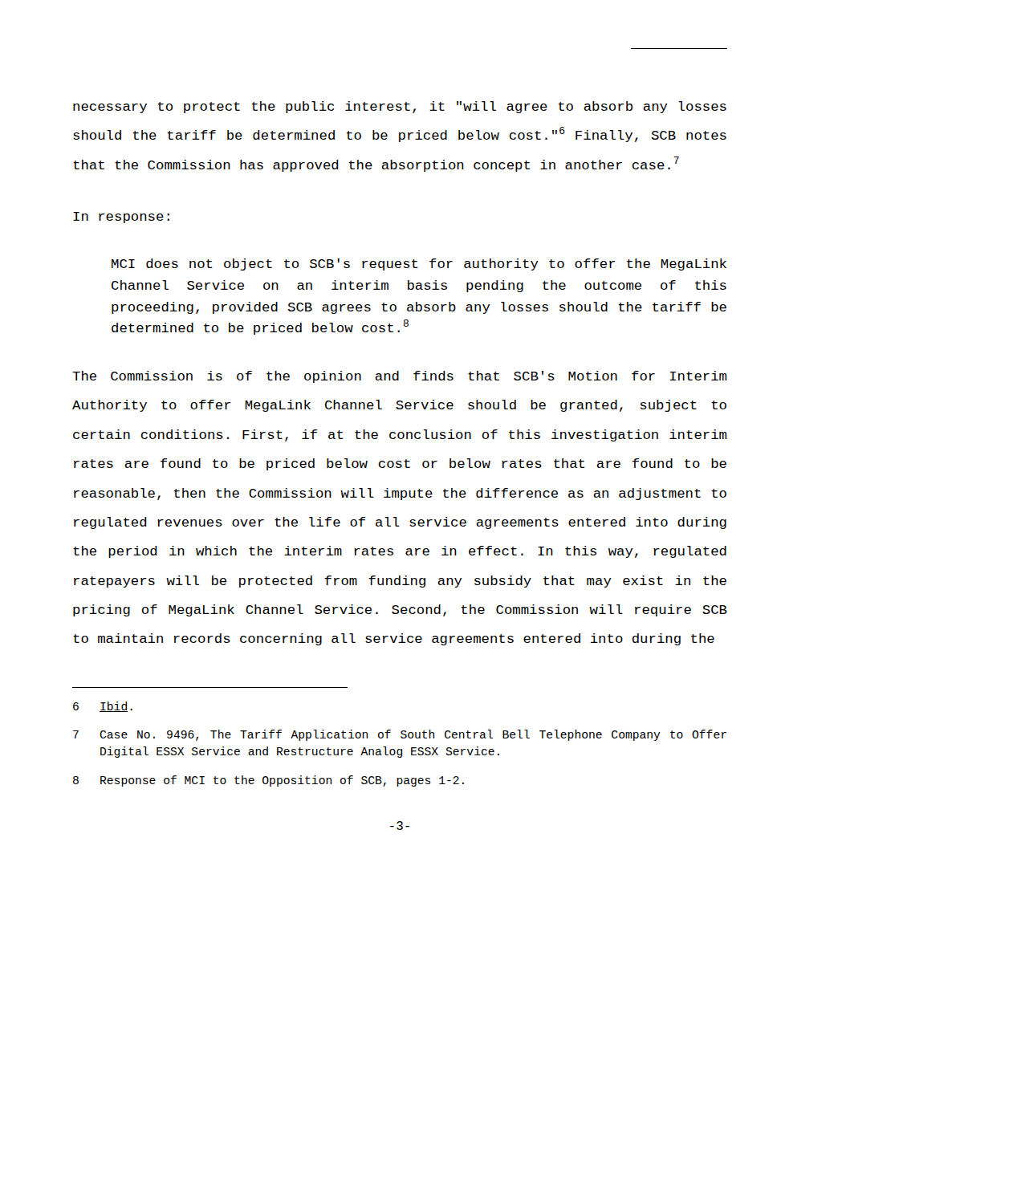necessary to protect the public interest, it "will agree to absorb any losses should the tariff be determined to be priced below cost."6 Finally, SCB notes that the Commission has approved the absorption concept in another case.7
In response:
MCI does not object to SCB's request for authority to offer the MegaLink Channel Service on an interim basis pending the outcome of this proceeding, provided SCB agrees to absorb any losses should the tariff be determined to be priced below cost.8
The Commission is of the opinion and finds that SCB's Motion for Interim Authority to offer MegaLink Channel Service should be granted, subject to certain conditions. First, if at the conclusion of this investigation interim rates are found to be priced below cost or below rates that are found to be reasonable, then the Commission will impute the difference as an adjustment to regulated revenues over the life of all service agreements entered into during the period in which the interim rates are in effect. In this way, regulated ratepayers will be protected from funding any subsidy that may exist in the pricing of MegaLink Channel Service. Second, the Commission will require SCB to maintain records concerning all service agreements entered into during the
6
Ibid.
7
Case No. 9496, The Tariff Application of South Central Bell Telephone Company to Offer Digital ESSX Service and Restructure Analog ESSX Service.
8
Response of MCI to the Opposition of SCB, pages 1-2.
-3-